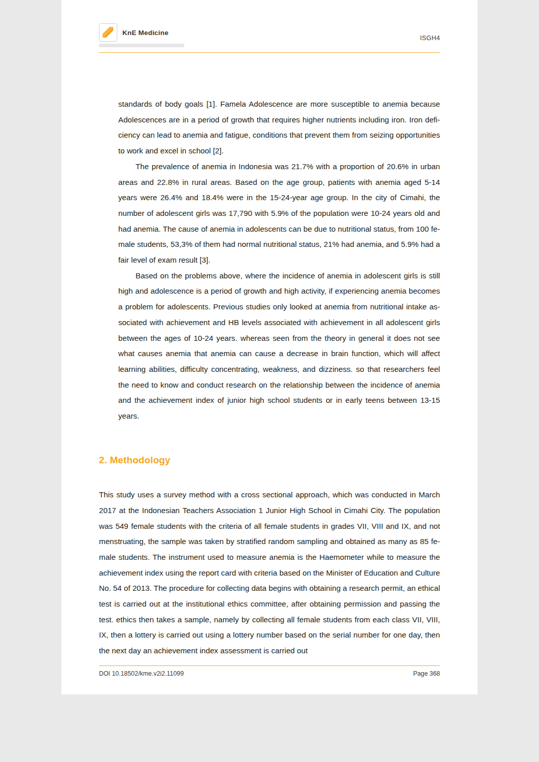KnE Medicine
ISGH4
standards of body goals [1]. Famela Adolescence are more susceptible to anemia because Adolescences are in a period of growth that requires higher nutrients including iron. Iron deficiency can lead to anemia and fatigue, conditions that prevent them from seizing opportunities to work and excel in school [2].
The prevalence of anemia in Indonesia was 21.7% with a proportion of 20.6% in urban areas and 22.8% in rural areas. Based on the age group, patients with anemia aged 5-14 years were 26.4% and 18.4% were in the 15-24-year age group. In the city of Cimahi, the number of adolescent girls was 17,790 with 5.9% of the population were 10-24 years old and had anemia. The cause of anemia in adolescents can be due to nutritional status, from 100 female students, 53,3% of them had normal nutritional status, 21% had anemia, and 5.9% had a fair level of exam result [3].
Based on the problems above, where the incidence of anemia in adolescent girls is still high and adolescence is a period of growth and high activity, if experiencing anemia becomes a problem for adolescents. Previous studies only looked at anemia from nutritional intake associated with achievement and HB levels associated with achievement in all adolescent girls between the ages of 10-24 years. whereas seen from the theory in general it does not see what causes anemia that anemia can cause a decrease in brain function, which will affect learning abilities, difficulty concentrating, weakness, and dizziness. so that researchers feel the need to know and conduct research on the relationship between the incidence of anemia and the achievement index of junior high school students or in early teens between 13-15 years.
2. Methodology
This study uses a survey method with a cross sectional approach, which was conducted in March 2017 at the Indonesian Teachers Association 1 Junior High School in Cimahi City. The population was 549 female students with the criteria of all female students in grades VII, VIII and IX, and not menstruating, the sample was taken by stratified random sampling and obtained as many as 85 female students. The instrument used to measure anemia is the Haemometer while to measure the achievement index using the report card with criteria based on the Minister of Education and Culture No. 54 of 2013. The procedure for collecting data begins with obtaining a research permit, an ethical test is carried out at the institutional ethics committee, after obtaining permission and passing the test. ethics then takes a sample, namely by collecting all female students from each class VII, VIII, IX, then a lottery is carried out using a lottery number based on the serial number for one day, then the next day an achievement index assessment is carried out
DOI 10.18502/kme.v2i2.11099 Page 368